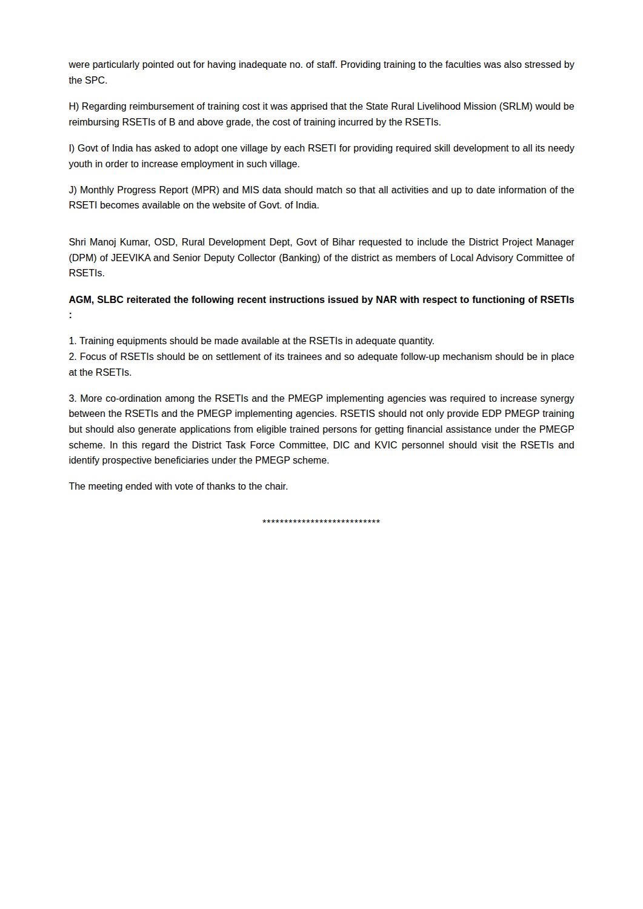were particularly pointed out for having inadequate no. of staff. Providing training to the faculties was also stressed by the SPC.
H) Regarding reimbursement of training cost it was apprised that the State Rural Livelihood Mission (SRLM) would be reimbursing RSETIs of B and above grade, the cost of training incurred by the RSETIs.
I) Govt of India has asked to adopt one village by each RSETI for providing required skill development to all its needy youth in order to increase employment in such village.
J) Monthly Progress Report (MPR) and MIS data should match so that all activities and up to date information of the RSETI becomes available on the website of Govt. of India.
Shri Manoj Kumar, OSD, Rural Development Dept, Govt of Bihar requested to include the District Project Manager (DPM) of JEEVIKA and Senior Deputy Collector (Banking) of the district as members of Local Advisory Committee of RSETIs.
AGM, SLBC reiterated the following recent instructions issued by NAR with respect to functioning of RSETIs :
1. Training equipments should be made available at the RSETIs in adequate quantity.
2. Focus of RSETIs should be on settlement of its trainees and so adequate follow-up mechanism should be in place at the RSETIs.
3. More co-ordination among the RSETIs and the PMEGP implementing agencies was required to increase synergy between the RSETIs and the PMEGP implementing agencies. RSETIS should not only provide EDP PMEGP training but should also generate applications from eligible trained persons for getting financial assistance under the PMEGP scheme. In this regard the District Task Force Committee, DIC and KVIC personnel should visit the RSETIs and identify prospective beneficiaries under the PMEGP scheme.
The meeting ended with vote of thanks to the chair.
***************************